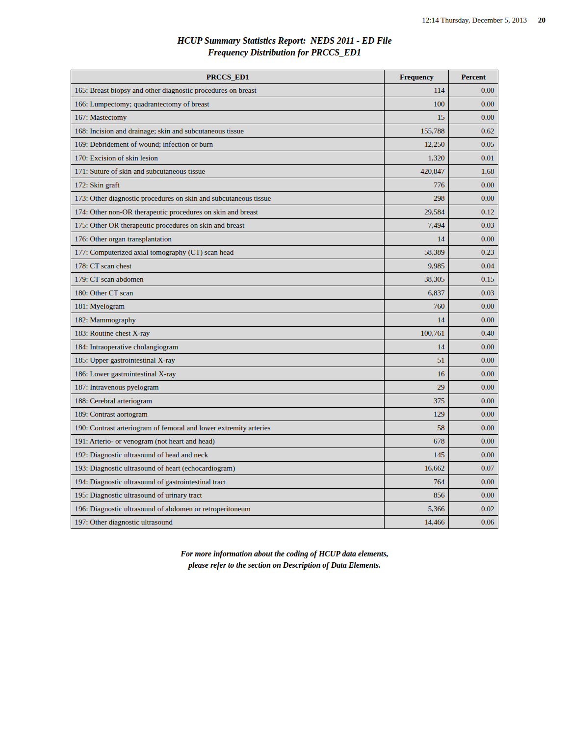12:14 Thursday, December 5, 201320
HCUP Summary Statistics Report: NEDS 2011 - ED File
Frequency Distribution for PRCCS_ED1
| PRCCS_ED1 | Frequency | Percent |
| --- | --- | --- |
| 165: Breast biopsy and other diagnostic procedures on breast | 114 | 0.00 |
| 166: Lumpectomy; quadrantectomy of breast | 100 | 0.00 |
| 167: Mastectomy | 15 | 0.00 |
| 168: Incision and drainage; skin and subcutaneous tissue | 155,788 | 0.62 |
| 169: Debridement of wound; infection or burn | 12,250 | 0.05 |
| 170: Excision of skin lesion | 1,320 | 0.01 |
| 171: Suture of skin and subcutaneous tissue | 420,847 | 1.68 |
| 172: Skin graft | 776 | 0.00 |
| 173: Other diagnostic procedures on skin and subcutaneous tissue | 298 | 0.00 |
| 174: Other non-OR therapeutic procedures on skin and breast | 29,584 | 0.12 |
| 175: Other OR therapeutic procedures on skin and breast | 7,494 | 0.03 |
| 176: Other organ transplantation | 14 | 0.00 |
| 177: Computerized axial tomography (CT) scan head | 58,389 | 0.23 |
| 178: CT scan chest | 9,985 | 0.04 |
| 179: CT scan abdomen | 38,305 | 0.15 |
| 180: Other CT scan | 6,837 | 0.03 |
| 181: Myelogram | 760 | 0.00 |
| 182: Mammography | 14 | 0.00 |
| 183: Routine chest X-ray | 100,761 | 0.40 |
| 184: Intraoperative cholangiogram | 14 | 0.00 |
| 185: Upper gastrointestinal X-ray | 51 | 0.00 |
| 186: Lower gastrointestinal X-ray | 16 | 0.00 |
| 187: Intravenous pyelogram | 29 | 0.00 |
| 188: Cerebral arteriogram | 375 | 0.00 |
| 189: Contrast aortogram | 129 | 0.00 |
| 190: Contrast arteriogram of femoral and lower extremity arteries | 58 | 0.00 |
| 191: Arterio- or venogram (not heart and head) | 678 | 0.00 |
| 192: Diagnostic ultrasound of head and neck | 145 | 0.00 |
| 193: Diagnostic ultrasound of heart (echocardiogram) | 16,662 | 0.07 |
| 194: Diagnostic ultrasound of gastrointestinal tract | 764 | 0.00 |
| 195: Diagnostic ultrasound of urinary tract | 856 | 0.00 |
| 196: Diagnostic ultrasound of abdomen or retroperitoneum | 5,366 | 0.02 |
| 197: Other diagnostic ultrasound | 14,466 | 0.06 |
For more information about the coding of HCUP data elements,
please refer to the section on Description of Data Elements.